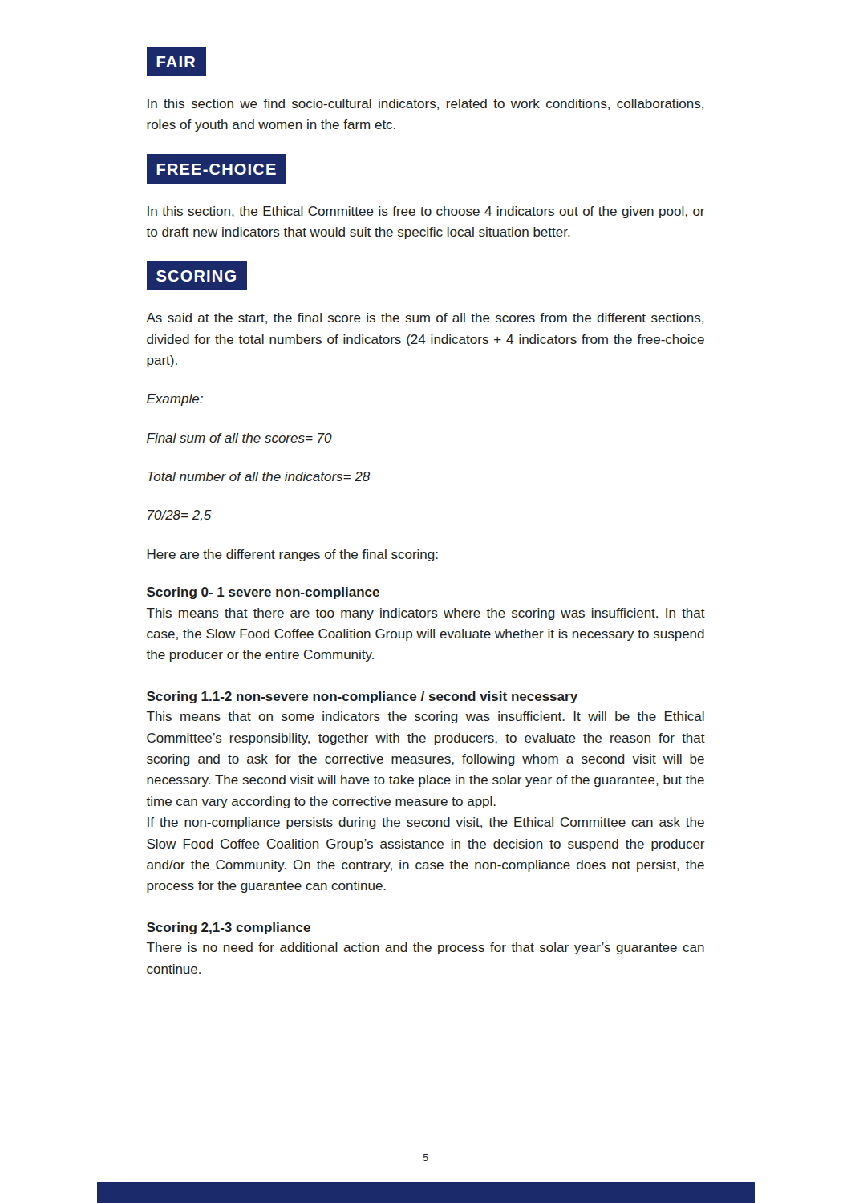FAIR
In this section we find socio-cultural indicators, related to work conditions, collaborations, roles of youth and women in the farm etc.
FREE-CHOICE
In this section, the Ethical Committee is free to choose 4 indicators out of the given pool, or to draft new indicators that would suit the specific local situation better.
SCORING
As said at the start, the final score is the sum of all the scores from the different sections, divided for the total numbers of indicators (24 indicators + 4 indicators from the free-choice part).
Example:
Final sum of all the scores= 70
Total number of all the indicators= 28
70/28= 2,5
Here are the different ranges of the final scoring:
Scoring 0- 1 severe non-compliance
This means that there are too many indicators where the scoring was insufficient. In that case, the Slow Food Coffee Coalition Group will evaluate whether it is necessary to suspend the producer or the entire Community.
Scoring 1.1-2 non-severe non-compliance / second visit necessary
This means that on some indicators the scoring was insufficient. It will be the Ethical Committee’s responsibility, together with the producers, to evaluate the reason for that scoring and to ask for the corrective measures, following whom a second visit will be necessary. The second visit will have to take place in the solar year of the guarantee, but the time can vary according to the corrective measure to appl.
If the non-compliance persists during the second visit, the Ethical Committee can ask the Slow Food Coffee Coalition Group’s assistance in the decision to suspend the producer and/or the Community. On the contrary, in case the non-compliance does not persist, the process for the guarantee can continue.
Scoring 2,1-3 compliance
There is no need for additional action and the process for that solar year’s guarantee can continue.
5